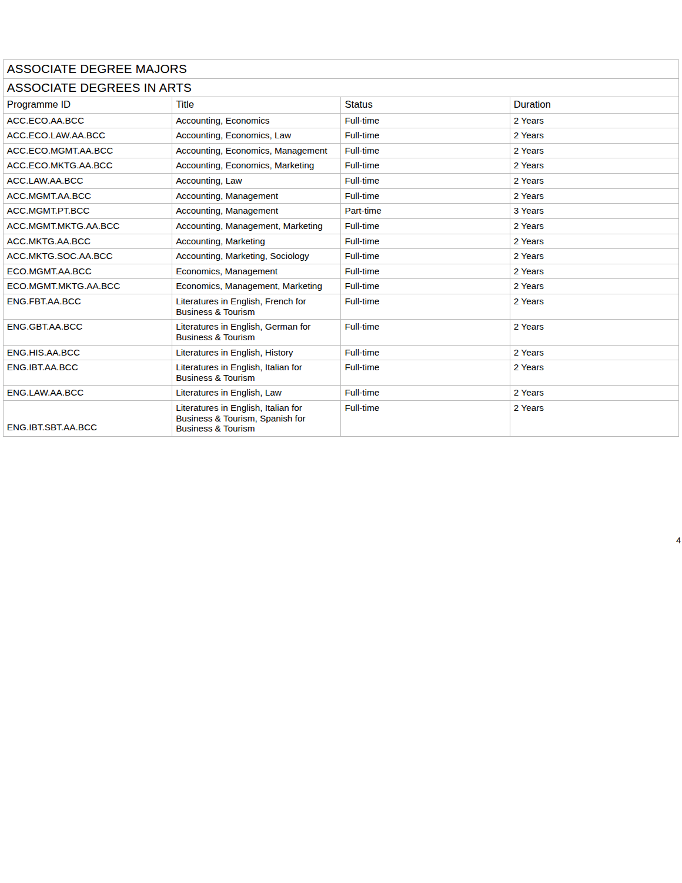| ASSOCIATE DEGREE MAJORS |
| ASSOCIATE DEGREES IN ARTS |
| Programme ID | Title | Status | Duration |
| ACC.ECO.AA.BCC | Accounting, Economics | Full-time | 2 Years |
| ACC.ECO.LAW.AA.BCC | Accounting, Economics, Law | Full-time | 2 Years |
| ACC.ECO.MGMT.AA.BCC | Accounting, Economics, Management | Full-time | 2 Years |
| ACC.ECO.MKTG.AA.BCC | Accounting, Economics, Marketing | Full-time | 2 Years |
| ACC.LAW.AA.BCC | Accounting, Law | Full-time | 2 Years |
| ACC.MGMT.AA.BCC | Accounting, Management | Full-time | 2 Years |
| ACC.MGMT.PT.BCC | Accounting, Management | Part-time | 3 Years |
| ACC.MGMT.MKTG.AA.BCC | Accounting, Management, Marketing | Full-time | 2 Years |
| ACC.MKTG.AA.BCC | Accounting, Marketing | Full-time | 2 Years |
| ACC.MKTG.SOC.AA.BCC | Accounting, Marketing, Sociology | Full-time | 2 Years |
| ECO.MGMT.AA.BCC | Economics, Management | Full-time | 2 Years |
| ECO.MGMT.MKTG.AA.BCC | Economics, Management, Marketing | Full-time | 2 Years |
| ENG.FBT.AA.BCC | Literatures in English, French for Business & Tourism | Full-time | 2 Years |
| ENG.GBT.AA.BCC | Literatures in English, German for Business & Tourism | Full-time | 2 Years |
| ENG.HIS.AA.BCC | Literatures in English, History | Full-time | 2 Years |
| ENG.IBT.AA.BCC | Literatures in English, Italian for Business & Tourism | Full-time | 2 Years |
| ENG.LAW.AA.BCC | Literatures in English, Law | Full-time | 2 Years |
| ENG.IBT.SBT.AA.BCC | Literatures in English, Italian for Business & Tourism, Spanish for Business & Tourism | Full-time | 2 Years |
4